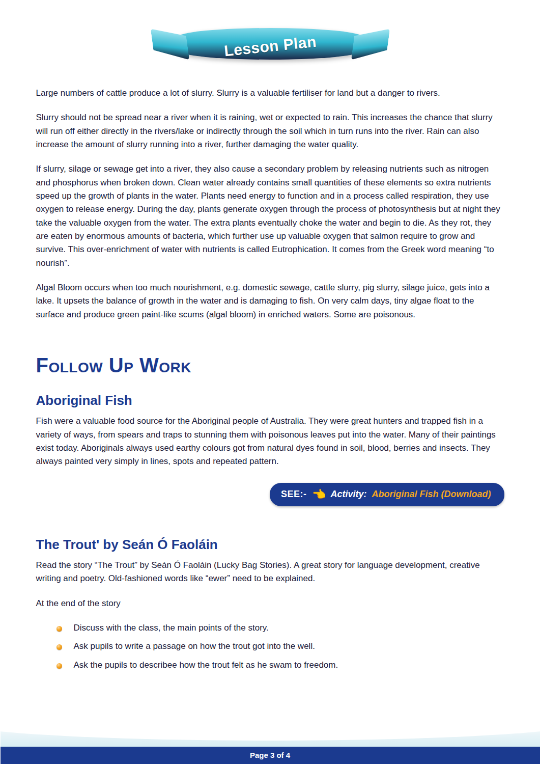Lesson Plan
Large numbers of cattle produce a lot of slurry. Slurry is a valuable fertiliser for land but a danger to rivers.
Slurry should not be spread near a river when it is raining, wet or expected to rain. This increases the chance that slurry will run off either directly in the rivers/lake or indirectly through the soil which in turn runs into the river. Rain can also increase the amount of slurry running into a river, further damaging the water quality.
If slurry, silage or sewage get into a river, they also cause a secondary problem by releasing nutrients such as nitrogen and phosphorus when broken down. Clean water already contains small quantities of these elements so extra nutrients speed up the growth of plants in the water. Plants need energy to function and in a process called respiration, they use oxygen to release energy. During the day, plants generate oxygen through the process of photosynthesis but at night they take the valuable oxygen from the water. The extra plants eventually choke the water and begin to die. As they rot, they are eaten by enormous amounts of bacteria, which further use up valuable oxygen that salmon require to grow and survive. This over-enrichment of water with nutrients is called Eutrophication. It comes from the Greek word meaning “to nourish”.
Algal Bloom occurs when too much nourishment, e.g. domestic sewage, cattle slurry, pig slurry, silage juice, gets into a lake. It upsets the balance of growth in the water and is damaging to fish. On very calm days, tiny algae float to the surface and produce green paint-like scums (algal bloom) in enriched waters. Some are poisonous.
Follow Up Work
Aboriginal Fish
Fish were a valuable food source for the Aboriginal people of Australia. They were great hunters and trapped fish in a variety of ways, from spears and traps to stunning them with poisonous leaves put into the water. Many of their paintings exist today. Aboriginals always used earthy colours got from natural dyes found in soil, blood, berries and insects. They always painted very simply in lines, spots and repeated pattern.
SEE:- 👈 Activity: Aboriginal Fish (Download)
The Trout' by Seán Ó Faoláin
Read the story “The Trout” by Seán Ó Faoláin (Lucky Bag Stories). A great story for language development, creative writing and poetry. Old-fashioned words like “ewer” need to be explained.
At the end of the story
Discuss with the class, the main points of the story.
Ask pupils to write a passage on how the trout got into the well.
Ask the pupils to describee how the trout felt as he swam to freedom.
Page 3 of 4